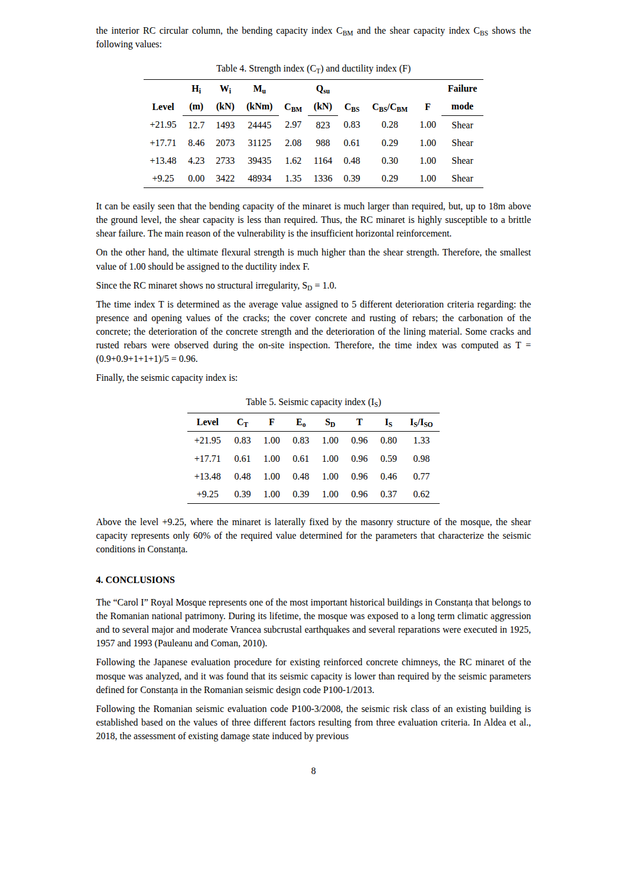the interior RC circular column, the bending capacity index CBM and the shear capacity index CBS shows the following values:
Table 4. Strength index (CT) and ductility index (F)
| Level | H i | W i | M u | C BM | Q su | C BS | C BS /C BM | F | Failure |
| --- | --- | --- | --- | --- | --- | --- | --- | --- | --- |
| (m) | (kN) | (kNm) | (kN) | mode |
| +21.95 | 12.7 | 1493 | 24445 | 2.97 | 823 | 0.83 | 0.28 | 1.00 | Shear |
| +17.71 | 8.46 | 2073 | 31125 | 2.08 | 988 | 0.61 | 0.29 | 1.00 | Shear |
| +13.48 | 4.23 | 2733 | 39435 | 1.62 | 1164 | 0.48 | 0.30 | 1.00 | Shear |
| +9.25 | 0.00 | 3422 | 48934 | 1.35 | 1336 | 0.39 | 0.29 | 1.00 | Shear |
It can be easily seen that the bending capacity of the minaret is much larger than required, but, up to 18m above the ground level, the shear capacity is less than required. Thus, the RC minaret is highly susceptible to a brittle shear failure. The main reason of the vulnerability is the insufficient horizontal reinforcement.
On the other hand, the ultimate flexural strength is much higher than the shear strength. Therefore, the smallest value of 1.00 should be assigned to the ductility index F.
Since the RC minaret shows no structural irregularity, SD = 1.0.
The time index T is determined as the average value assigned to 5 different deterioration criteria regarding: the presence and opening values of the cracks; the cover concrete and rusting of rebars; the carbonation of the concrete; the deterioration of the concrete strength and the deterioration of the lining material. Some cracks and rusted rebars were observed during the on-site inspection. Therefore, the time index was computed as T = (0.9+0.9+1+1+1)/5 = 0.96.
Finally, the seismic capacity index is:
Table 5. Seismic capacity index (IS)
| Level | C T | F | E o | S D | T | I S | I S /I SO |
| --- | --- | --- | --- | --- | --- | --- | --- |
| +21.95 | 0.83 | 1.00 | 0.83 | 1.00 | 0.96 | 0.80 | 1.33 |
| +17.71 | 0.61 | 1.00 | 0.61 | 1.00 | 0.96 | 0.59 | 0.98 |
| +13.48 | 0.48 | 1.00 | 0.48 | 1.00 | 0.96 | 0.46 | 0.77 |
| +9.25 | 0.39 | 1.00 | 0.39 | 1.00 | 0.96 | 0.37 | 0.62 |
Above the level +9.25, where the minaret is laterally fixed by the masonry structure of the mosque, the shear capacity represents only 60% of the required value determined for the parameters that characterize the seismic conditions in Constanța.
4. CONCLUSIONS
The “Carol I” Royal Mosque represents one of the most important historical buildings in Constanța that belongs to the Romanian national patrimony. During its lifetime, the mosque was exposed to a long term climatic aggression and to several major and moderate Vrancea subcrustal earthquakes and several reparations were executed in 1925, 1957 and 1993 (Pauleanu and Coman, 2010).
Following the Japanese evaluation procedure for existing reinforced concrete chimneys, the RC minaret of the mosque was analyzed, and it was found that its seismic capacity is lower than required by the seismic parameters defined for Constanța in the Romanian seismic design code P100-1/2013.
Following the Romanian seismic evaluation code P100-3/2008, the seismic risk class of an existing building is established based on the values of three different factors resulting from three evaluation criteria. In Aldea et al., 2018, the assessment of existing damage state induced by previous
8